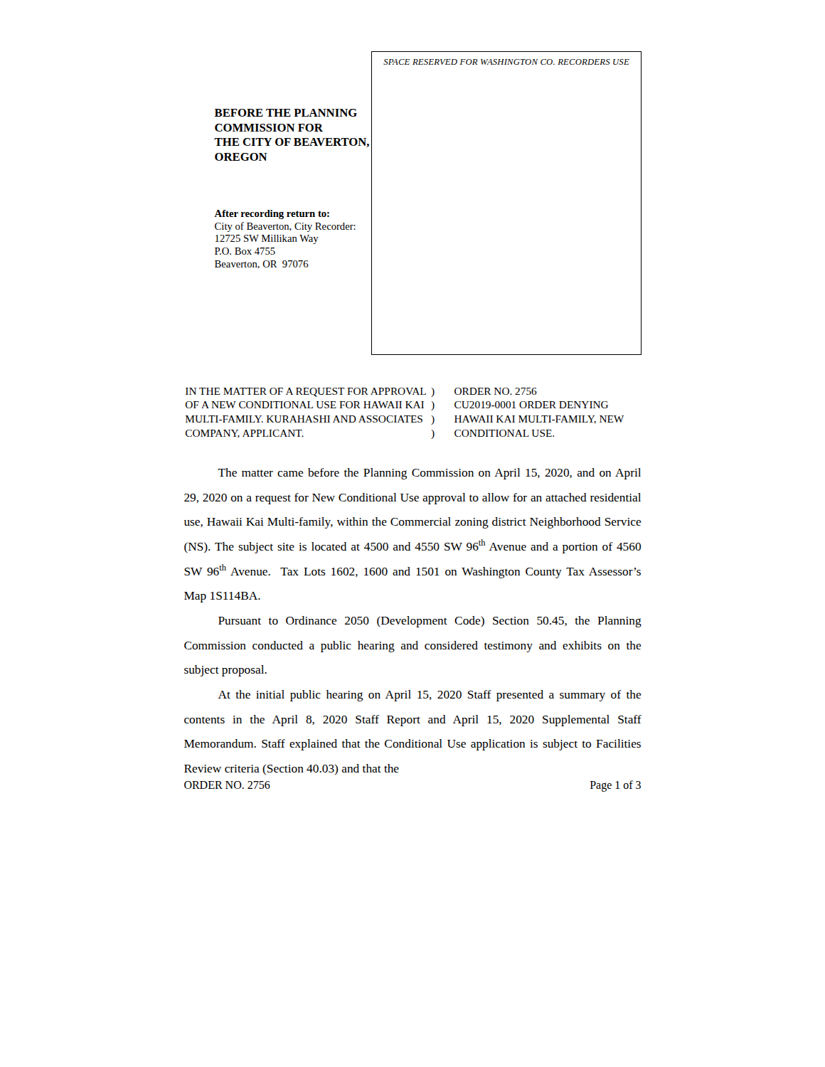SPACE RESERVED FOR WASHINGTON CO. RECORDERS USE
BEFORE THE PLANNING
COMMISSION FOR
THE CITY OF BEAVERTON,
OREGON
After recording return to:
City of Beaverton, City Recorder:
12725 SW Millikan Way
P.O. Box 4755
Beaverton, OR 97076
IN THE MATTER OF A REQUEST FOR APPROVAL
OF A NEW CONDITIONAL USE FOR HAWAII KAI
MULTI-FAMILY. KURAHASHI AND ASSOCIATES
COMPANY, APPLICANT.
)
)
)
)
ORDER NO. 2756
CU2019-0001 ORDER DENYING
HAWAII KAI MULTI-FAMILY, NEW
CONDITIONAL USE.
The matter came before the Planning Commission on April 15, 2020, and on April 29, 2020 on a request for New Conditional Use approval to allow for an attached residential use, Hawaii Kai Multi-family, within the Commercial zoning district Neighborhood Service (NS). The subject site is located at 4500 and 4550 SW 96th Avenue and a portion of 4560 SW 96th Avenue. Tax Lots 1602, 1600 and 1501 on Washington County Tax Assessor’s Map 1S114BA.
Pursuant to Ordinance 2050 (Development Code) Section 50.45, the Planning Commission conducted a public hearing and considered testimony and exhibits on the subject proposal.
At the initial public hearing on April 15, 2020 Staff presented a summary of the contents in the April 8, 2020 Staff Report and April 15, 2020 Supplemental Staff Memorandum. Staff explained that the Conditional Use application is subject to Facilities Review criteria (Section 40.03) and that the
ORDER NO. 2756
Page 1 of 3